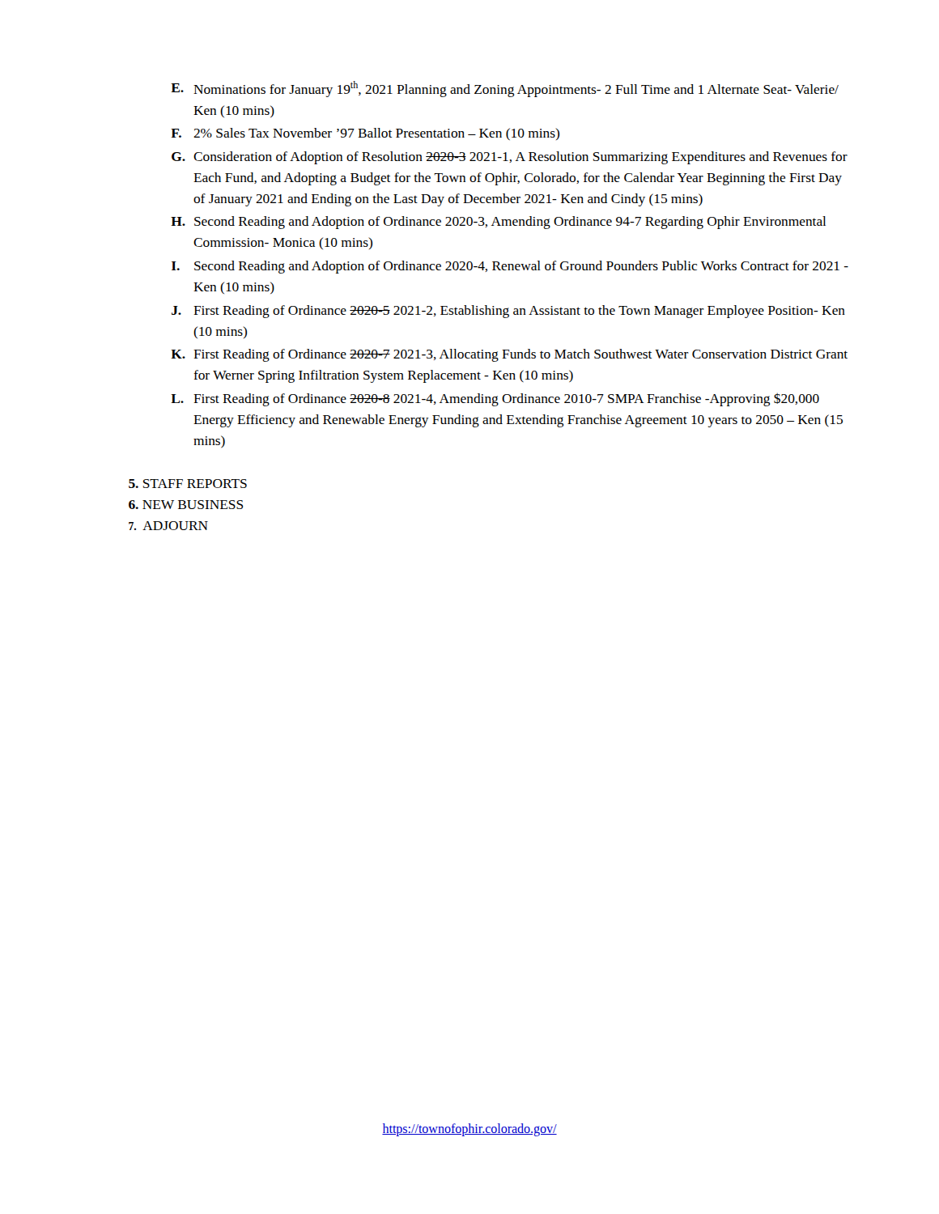E. Nominations for January 19th, 2021 Planning and Zoning Appointments- 2 Full Time and 1 Alternate Seat- Valerie/ Ken (10 mins)
F. 2% Sales Tax November ’97 Ballot Presentation – Ken (10 mins)
G. Consideration of Adoption of Resolution 2020-3 2021-1, A Resolution Summarizing Expenditures and Revenues for Each Fund, and Adopting a Budget for the Town of Ophir, Colorado, for the Calendar Year Beginning the First Day of January 2021 and Ending on the Last Day of December 2021- Ken and Cindy (15 mins)
H. Second Reading and Adoption of Ordinance 2020-3, Amending Ordinance 94-7 Regarding Ophir Environmental Commission- Monica (10 mins)
I. Second Reading and Adoption of Ordinance 2020-4, Renewal of Ground Pounders Public Works Contract for 2021 - Ken (10 mins)
J. First Reading of Ordinance 2020-5 2021-2, Establishing an Assistant to the Town Manager Employee Position- Ken (10 mins)
K. First Reading of Ordinance 2020-7 2021-3, Allocating Funds to Match Southwest Water Conservation District Grant for Werner Spring Infiltration System Replacement - Ken (10 mins)
L. First Reading of Ordinance 2020-8 2021-4, Amending Ordinance 2010-7 SMPA Franchise -Approving $20,000 Energy Efficiency and Renewable Energy Funding and Extending Franchise Agreement 10 years to 2050 – Ken (15 mins)
5. STAFF REPORTS
6. NEW BUSINESS
7. ADJOURN
https://townofophir.colorado.gov/